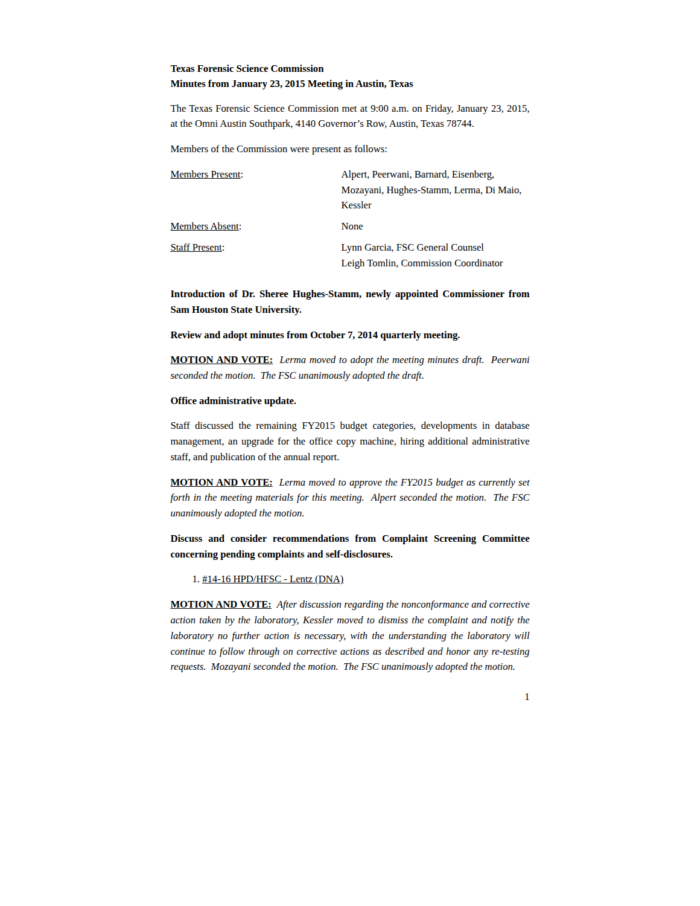Texas Forensic Science Commission
Minutes from January 23, 2015 Meeting in Austin, Texas
The Texas Forensic Science Commission met at 9:00 a.m. on Friday, January 23, 2015, at the Omni Austin Southpark, 4140 Governor’s Row, Austin, Texas 78744.
Members of the Commission were present as follows:
| Members Present : | Alpert, Peerwani, Barnard, Eisenberg, Mozayani, Hughes-Stamm, Lerma, Di Maio, Kessler |
| Members Absent : | None |
| Staff Present : | Lynn Garcia, FSC General Counsel Leigh Tomlin, Commission Coordinator |
Introduction of Dr. Sheree Hughes-Stamm, newly appointed Commissioner from Sam Houston State University.
Review and adopt minutes from October 7, 2014 quarterly meeting.
MOTION AND VOTE: Lerma moved to adopt the meeting minutes draft. Peerwani seconded the motion. The FSC unanimously adopted the draft.
Office administrative update.
Staff discussed the remaining FY2015 budget categories, developments in database management, an upgrade for the office copy machine, hiring additional administrative staff, and publication of the annual report.
MOTION AND VOTE: Lerma moved to approve the FY2015 budget as currently set forth in the meeting materials for this meeting. Alpert seconded the motion. The FSC unanimously adopted the motion.
Discuss and consider recommendations from Complaint Screening Committee concerning pending complaints and self-disclosures.
#14-16 HPD/HFSC - Lentz (DNA)
MOTION AND VOTE: After discussion regarding the nonconformance and corrective action taken by the laboratory, Kessler moved to dismiss the complaint and notify the laboratory no further action is necessary, with the understanding the laboratory will continue to follow through on corrective actions as described and honor any re-testing requests. Mozayani seconded the motion. The FSC unanimously adopted the motion.
1